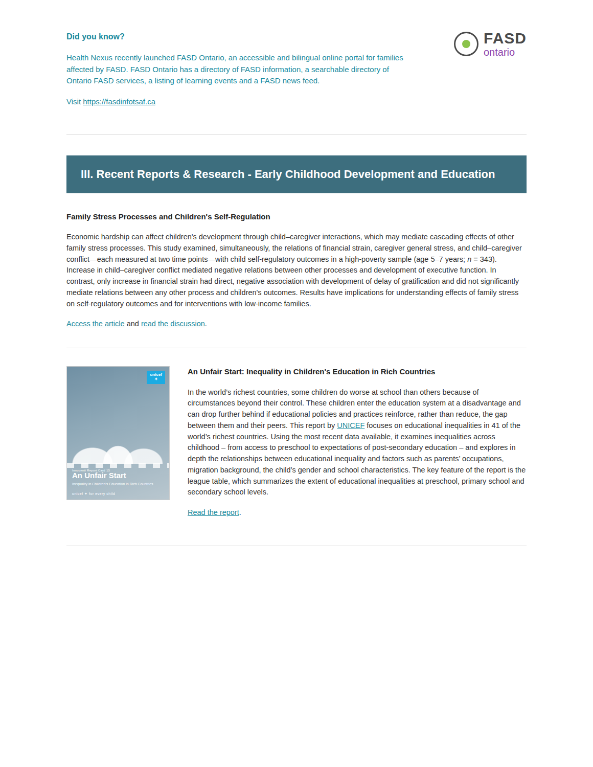Did you know?
Health Nexus recently launched FASD Ontario, an accessible and bilingual online portal for families affected by FASD. FASD Ontario has a directory of FASD information, a searchable directory of Ontario FASD services, a listing of learning events and a FASD news feed.
Visit https://fasdinfotsaf.ca
FASD ontario
III. Recent Reports & Research - Early Childhood Development and Education
Family Stress Processes and Children's Self-Regulation
Economic hardship can affect children's development through child–caregiver interactions, which may mediate cascading effects of other family stress processes. This study examined, simultaneously, the relations of financial strain, caregiver general stress, and child–caregiver conflict—each measured at two time points—with child self‑regulatory outcomes in a high‑poverty sample (age 5–7 years; n = 343). Increase in child–caregiver conflict mediated negative relations between other processes and development of executive function. In contrast, only increase in financial strain had direct, negative association with development of delay of gratification and did not significantly mediate relations between any other process and children's outcomes. Results have implications for understanding effects of family stress on self-regulatory outcomes and for interventions with low-income families.
Access the article and read the discussion.
unicef
✦
Innocenti Report Card 15
An Unfair Start
Inequality in Children's Education in Rich Countries
unicef ✦ for every child
An Unfair Start: Inequality in Children's Education in Rich Countries
In the world’s richest countries, some children do worse at school than others because of circumstances beyond their control. These children enter the education system at a disadvantage and can drop further behind if educational policies and practices reinforce, rather than reduce, the gap between them and their peers. This report by UNICEF focuses on educational inequalities in 41 of the world’s richest countries. Using the most recent data available, it examines inequalities across childhood – from access to preschool to expectations of post-secondary education – and explores in depth the relationships between educational inequality and factors such as parents’ occupations, migration background, the child’s gender and school characteristics. The key feature of the report is the league table, which summarizes the extent of educational inequalities at preschool, primary school and secondary school levels.
Read the report.